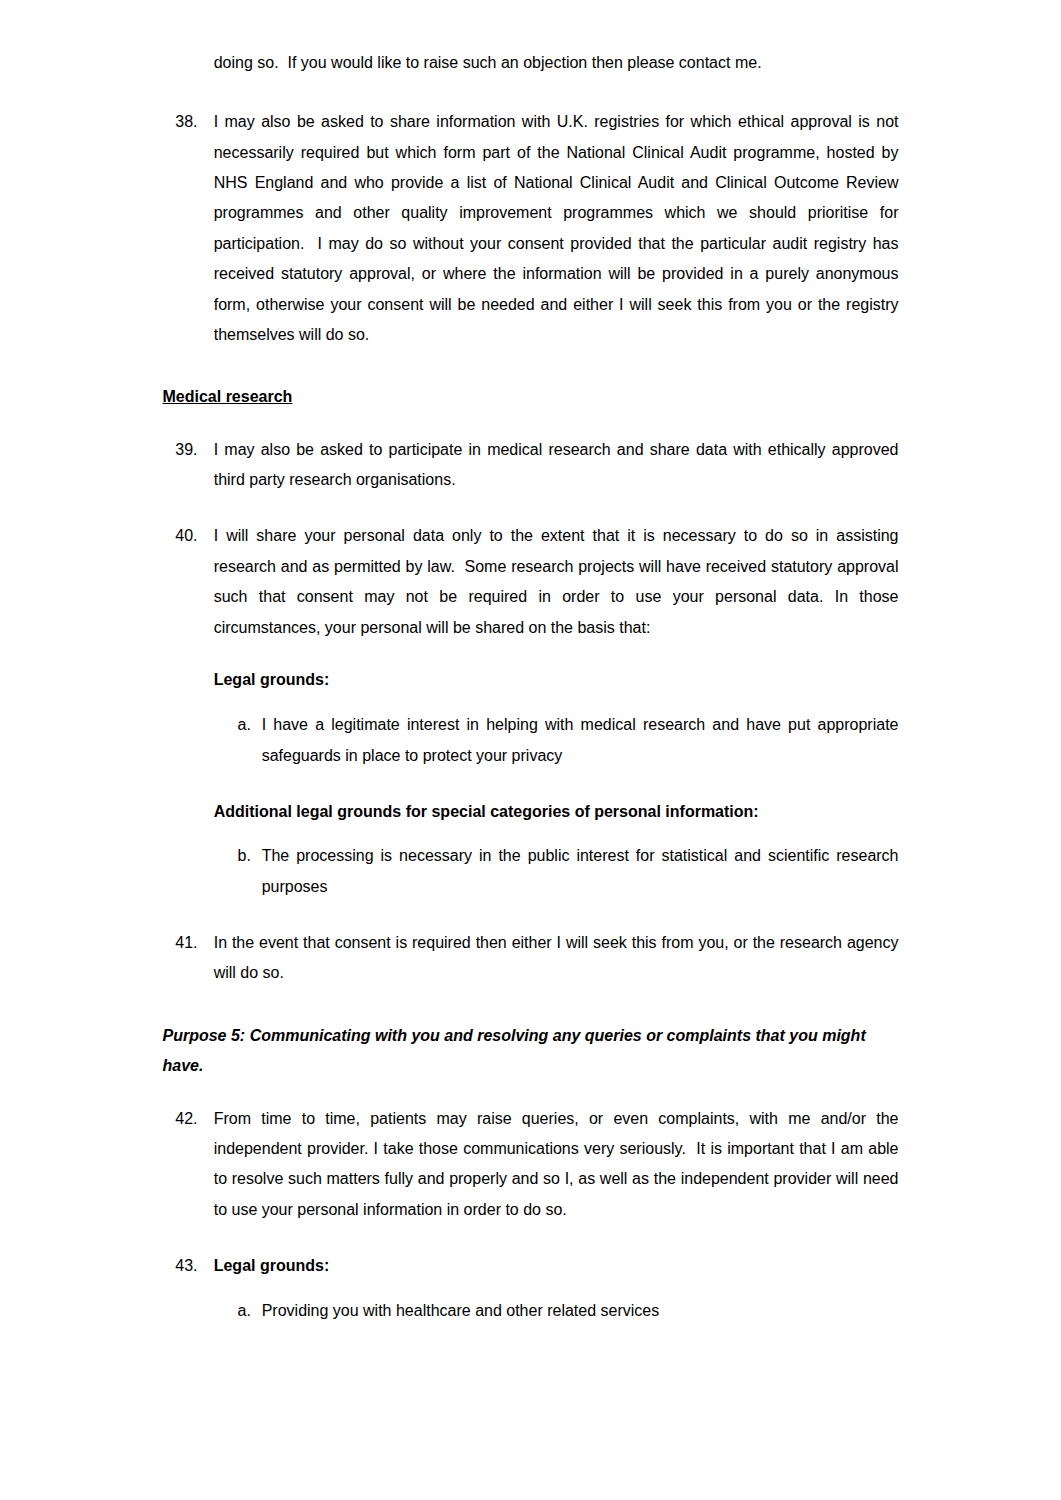doing so. If you would like to raise such an objection then please contact me.
I may also be asked to share information with U.K. registries for which ethical approval is not necessarily required but which form part of the National Clinical Audit programme, hosted by NHS England and who provide a list of National Clinical Audit and Clinical Outcome Review programmes and other quality improvement programmes which we should prioritise for participation. I may do so without your consent provided that the particular audit registry has received statutory approval, or where the information will be provided in a purely anonymous form, otherwise your consent will be needed and either I will seek this from you or the registry themselves will do so.
Medical research
I may also be asked to participate in medical research and share data with ethically approved third party research organisations.
I will share your personal data only to the extent that it is necessary to do so in assisting research and as permitted by law. Some research projects will have received statutory approval such that consent may not be required in order to use your personal data. In those circumstances, your personal will be shared on the basis that:
Legal grounds:
I have a legitimate interest in helping with medical research and have put appropriate safeguards in place to protect your privacy
Additional legal grounds for special categories of personal information:
The processing is necessary in the public interest for statistical and scientific research purposes
In the event that consent is required then either I will seek this from you, or the research agency will do so.
Purpose 5: Communicating with you and resolving any queries or complaints that you might have.
From time to time, patients may raise queries, or even complaints, with me and/or the independent provider. I take those communications very seriously. It is important that I am able to resolve such matters fully and properly and so I, as well as the independent provider will need to use your personal information in order to do so.
Legal grounds:
Providing you with healthcare and other related services